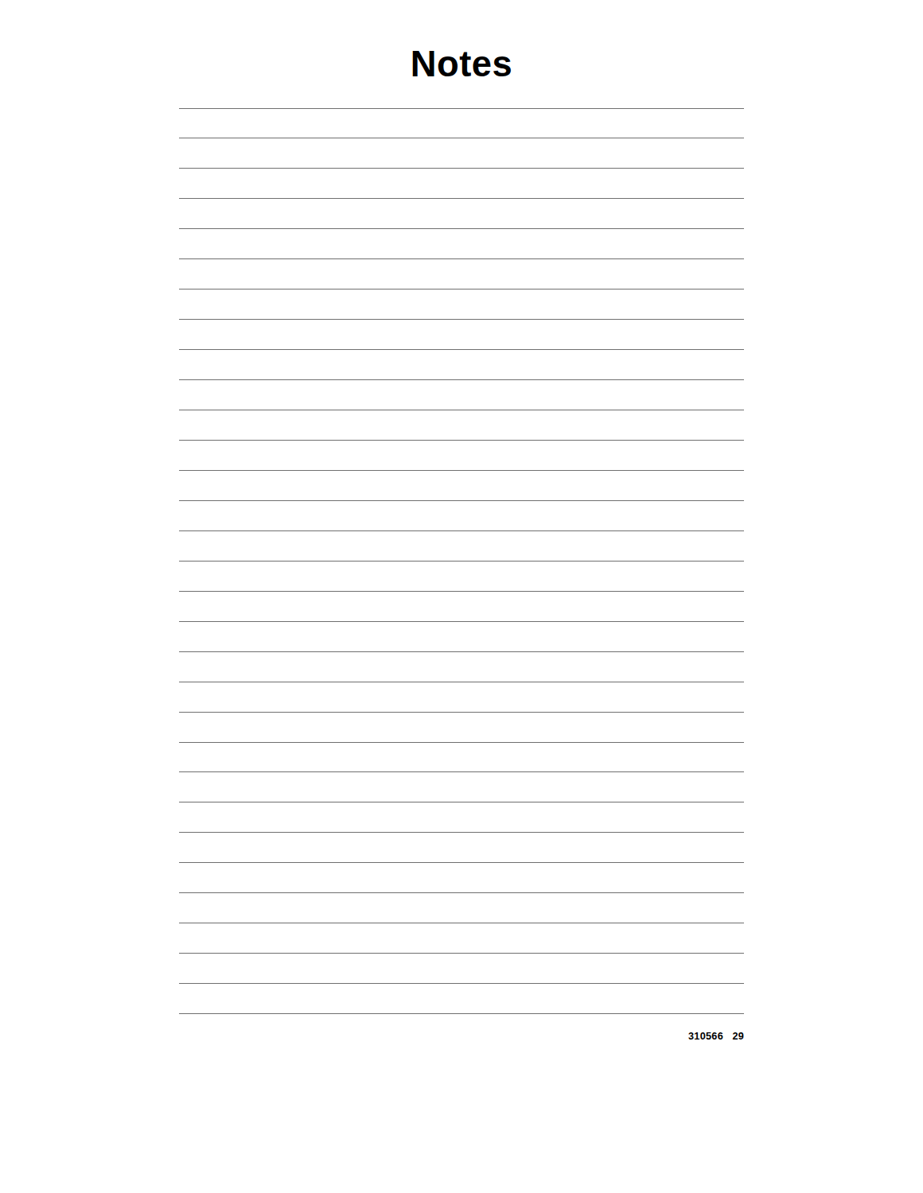Notes
31056629